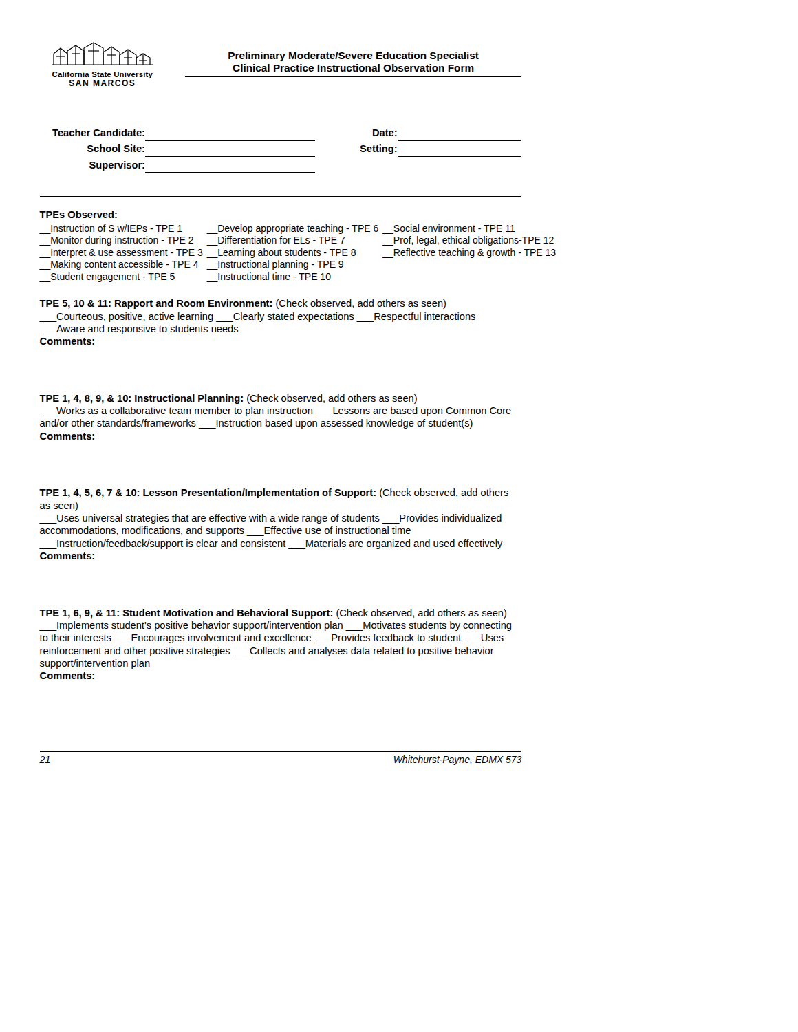California State University
SAN MARCOS
Preliminary Moderate/Severe Education Specialist
Clinical Practice Instructional Observation Form
| Teacher Candidate: | | | Date: | |
| School Site: | | | Setting: | |
| Supervisor: | | | | |
TPEs Observed:
| __Instruction of S w/IEPs - TPE 1 | __Develop appropriate teaching - TPE 6 | __Social environment - TPE 11 |
| __Monitor during instruction - TPE 2 | __Differentiation for ELs - TPE 7 | __Prof, legal, ethical obligations-TPE 12 |
| __Interpret & use assessment - TPE 3 | __Learning about students - TPE 8 | __Reflective teaching & growth - TPE 13 |
| __Making content accessible - TPE 4 | __Instructional planning - TPE 9 | |
| __Student engagement - TPE 5 | __Instructional time - TPE 10 | |
TPE 5, 10 & 11: Rapport and Room Environment: (Check observed, add others as seen)
___Courteous, positive, active learning ___Clearly stated expectations ___Respectful interactions
___Aware and responsive to students needs
Comments:
TPE 1, 4, 8, 9, & 10: Instructional Planning: (Check observed, add others as seen)
___Works as a collaborative team member to plan instruction ___Lessons are based upon Common Core and/or other standards/frameworks ___Instruction based upon assessed knowledge of student(s)
Comments:
TPE 1, 4, 5, 6, 7 & 10: Lesson Presentation/Implementation of Support: (Check observed, add others as seen)
___Uses universal strategies that are effective with a wide range of students ___Provides individualized accommodations, modifications, and supports ___Effective use of instructional time
___Instruction/feedback/support is clear and consistent ___Materials are organized and used effectively
Comments:
TPE 1, 6, 9, & 11: Student Motivation and Behavioral Support: (Check observed, add others as seen)
___Implements student's positive behavior support/intervention plan ___Motivates students by connecting to their interests ___Encourages involvement and excellence ___Provides feedback to student ___Uses reinforcement and other positive strategies ___Collects and analyses data related to positive behavior support/intervention plan
Comments:
21 Whitehurst-Payne, EDMX 573